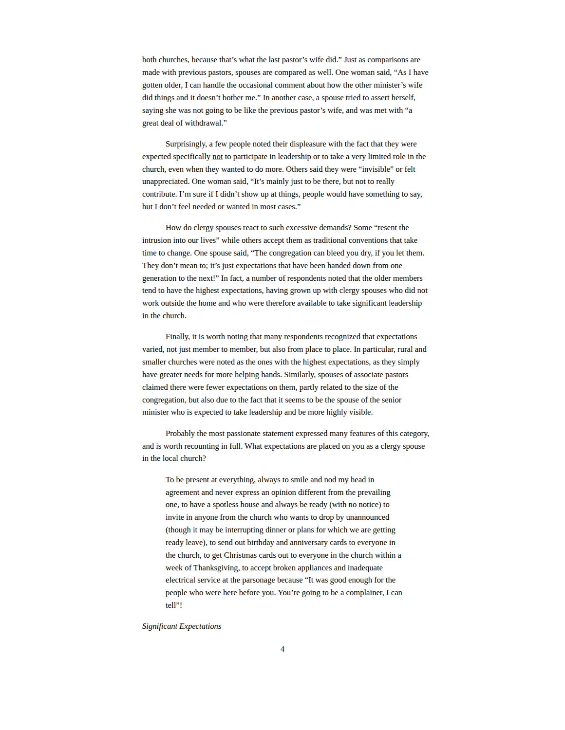both churches, because that’s what the last pastor’s wife did.” Just as comparisons are made with previous pastors, spouses are compared as well. One woman said, “As I have gotten older, I can handle the occasional comment about how the other minister’s wife did things and it doesn’t bother me.” In another case, a spouse tried to assert herself, saying she was not going to be like the previous pastor’s wife, and was met with “a great deal of withdrawal.”
Surprisingly, a few people noted their displeasure with the fact that they were expected specifically not to participate in leadership or to take a very limited role in the church, even when they wanted to do more. Others said they were “invisible” or felt unappreciated. One woman said, “It’s mainly just to be there, but not to really contribute. I’m sure if I didn’t show up at things, people would have something to say, but I don’t feel needed or wanted in most cases.”
How do clergy spouses react to such excessive demands? Some “resent the intrusion into our lives” while others accept them as traditional conventions that take time to change. One spouse said, “The congregation can bleed you dry, if you let them. They don’t mean to; it’s just expectations that have been handed down from one generation to the next!” In fact, a number of respondents noted that the older members tend to have the highest expectations, having grown up with clergy spouses who did not work outside the home and who were therefore available to take significant leadership in the church.
Finally, it is worth noting that many respondents recognized that expectations varied, not just member to member, but also from place to place. In particular, rural and smaller churches were noted as the ones with the highest expectations, as they simply have greater needs for more helping hands. Similarly, spouses of associate pastors claimed there were fewer expectations on them, partly related to the size of the congregation, but also due to the fact that it seems to be the spouse of the senior minister who is expected to take leadership and be more highly visible.
Probably the most passionate statement expressed many features of this category, and is worth recounting in full. What expectations are placed on you as a clergy spouse in the local church?
To be present at everything, always to smile and nod my head in agreement and never express an opinion different from the prevailing one, to have a spotless house and always be ready (with no notice) to invite in anyone from the church who wants to drop by unannounced (though it may be interrupting dinner or plans for which we are getting ready leave), to send out birthday and anniversary cards to everyone in the church, to get Christmas cards out to everyone in the church within a week of Thanksgiving, to accept broken appliances and inadequate electrical service at the parsonage because “It was good enough for the people who were here before you. You’re going to be a complainer, I can tell”!
Significant Expectations
4